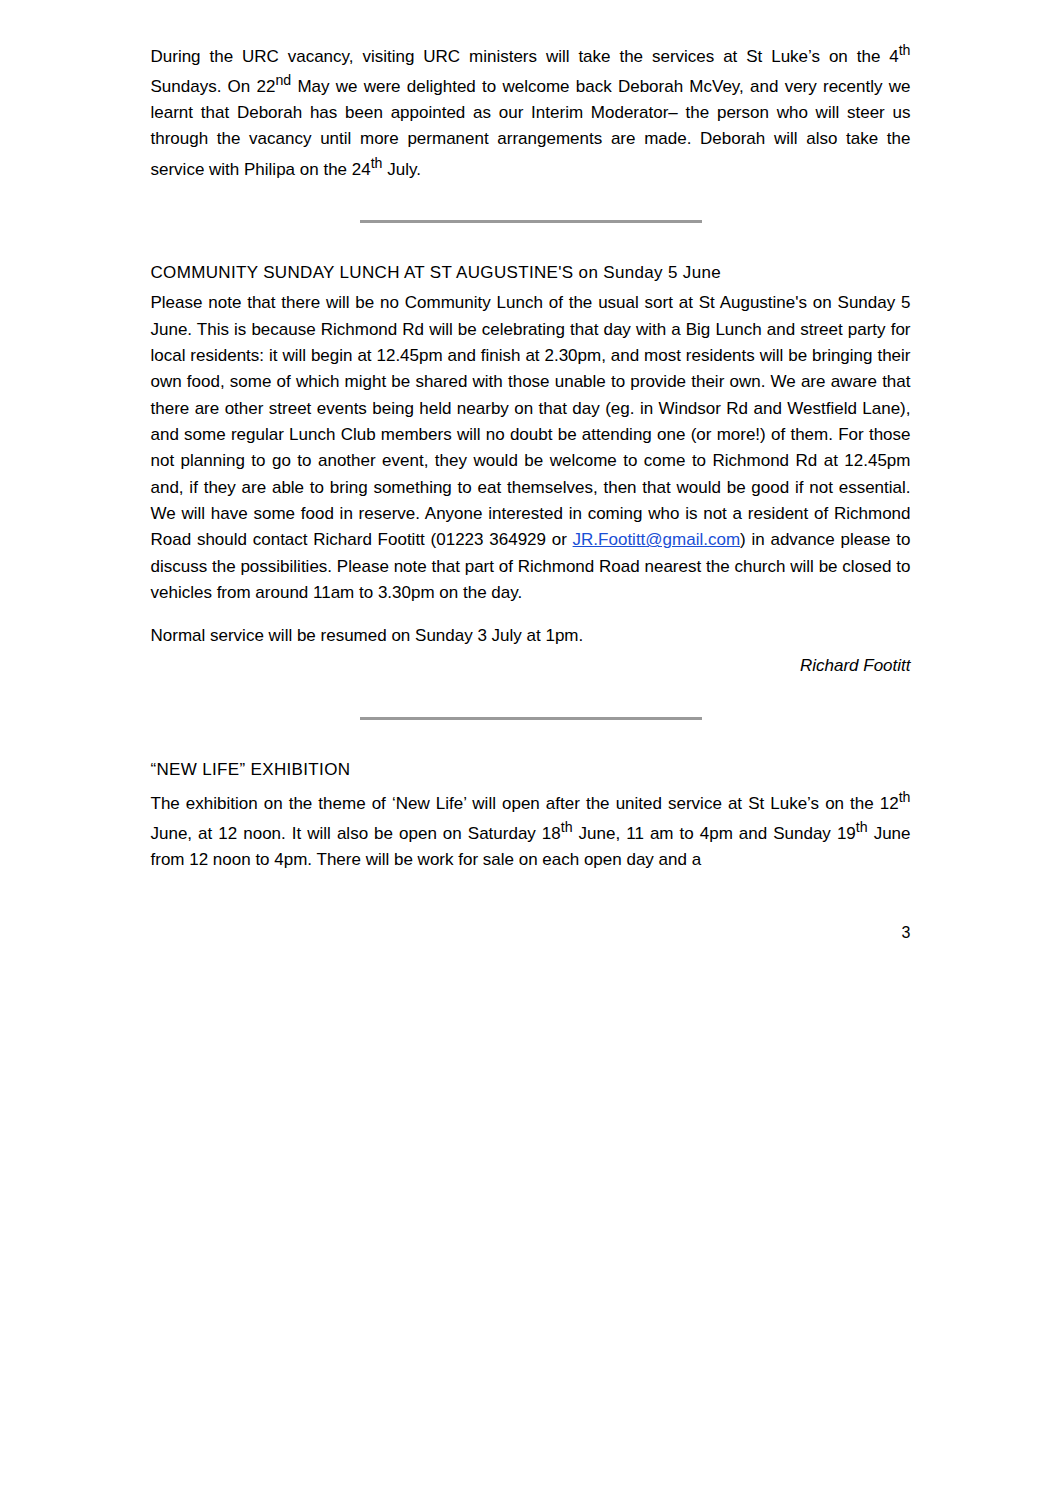During the URC vacancy, visiting URC ministers will take the services at St Luke’s on the 4th Sundays. On 22nd May we were delighted to welcome back Deborah McVey, and very recently we learnt that Deborah has been appointed as our Interim Moderator– the person who will steer us through the vacancy until more permanent arrangements are made. Deborah will also take the service with Philipa on the 24th July.
COMMUNITY SUNDAY LUNCH AT ST AUGUSTINE'S on Sunday 5 June
Please note that there will be no Community Lunch of the usual sort at St Augustine's on Sunday 5 June. This is because Richmond Rd will be celebrating that day with a Big Lunch and street party for local residents: it will begin at 12.45pm and finish at 2.30pm, and most residents will be bringing their own food, some of which might be shared with those unable to provide their own. We are aware that there are other street events being held nearby on that day (eg. in Windsor Rd and Westfield Lane), and some regular Lunch Club members will no doubt be attending one (or more!) of them. For those not planning to go to another event, they would be welcome to come to Richmond Rd at 12.45pm and, if they are able to bring something to eat themselves, then that would be good if not essential. We will have some food in reserve. Anyone interested in coming who is not a resident of Richmond Road should contact Richard Footitt (01223 364929 or JR.Footitt@gmail.com) in advance please to discuss the possibilities. Please note that part of Richmond Road nearest the church will be closed to vehicles from around 11am to 3.30pm on the day.
Normal service will be resumed on Sunday 3 July at 1pm.
Richard Footitt
“NEW LIFE” EXHIBITION
The exhibition on the theme of ‘New Life’ will open after the united service at St Luke’s on the 12th June, at 12 noon. It will also be open on Saturday 18th June, 11 am to 4pm and Sunday 19th June from 12 noon to 4pm. There will be work for sale on each open day and a
3